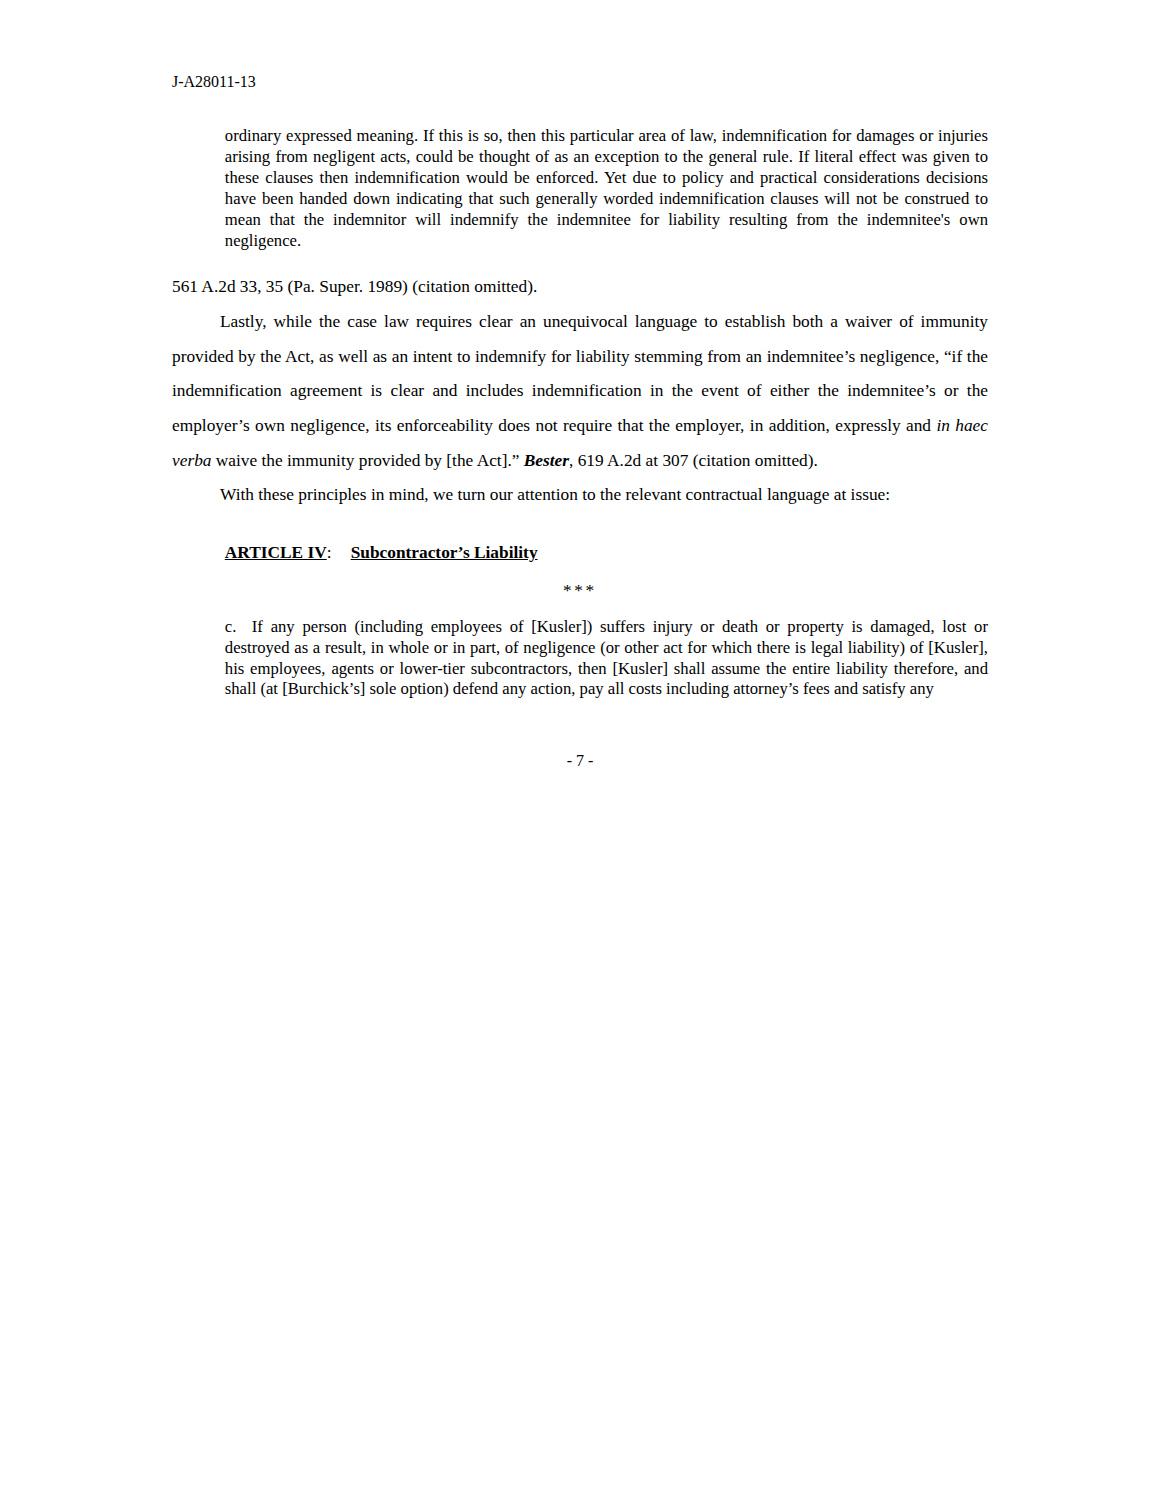J-A28011-13
ordinary expressed meaning. If this is so, then this particular area of law, indemnification for damages or injuries arising from negligent acts, could be thought of as an exception to the general rule. If literal effect was given to these clauses then indemnification would be enforced. Yet due to policy and practical considerations decisions have been handed down indicating that such generally worded indemnification clauses will not be construed to mean that the indemnitor will indemnify the indemnitee for liability resulting from the indemnitee's own negligence.
561 A.2d 33, 35 (Pa. Super. 1989) (citation omitted).
Lastly, while the case law requires clear an unequivocal language to establish both a waiver of immunity provided by the Act, as well as an intent to indemnify for liability stemming from an indemnitee’s negligence, “if the indemnification agreement is clear and includes indemnification in the event of either the indemnitee’s or the employer’s own negligence, its enforceability does not require that the employer, in addition, expressly and in haec verba waive the immunity provided by [the Act].” Bester, 619 A.2d at 307 (citation omitted).
With these principles in mind, we turn our attention to the relevant contractual language at issue:
ARTICLE IV: Subcontractor’s Liability
***
c. If any person (including employees of [Kusler]) suffers injury or death or property is damaged, lost or destroyed as a result, in whole or in part, of negligence (or other act for which there is legal liability) of [Kusler], his employees, agents or lower-tier subcontractors, then [Kusler] shall assume the entire liability therefore, and shall (at [Burchick’s] sole option) defend any action, pay all costs including attorney’s fees and satisfy any
- 7 -